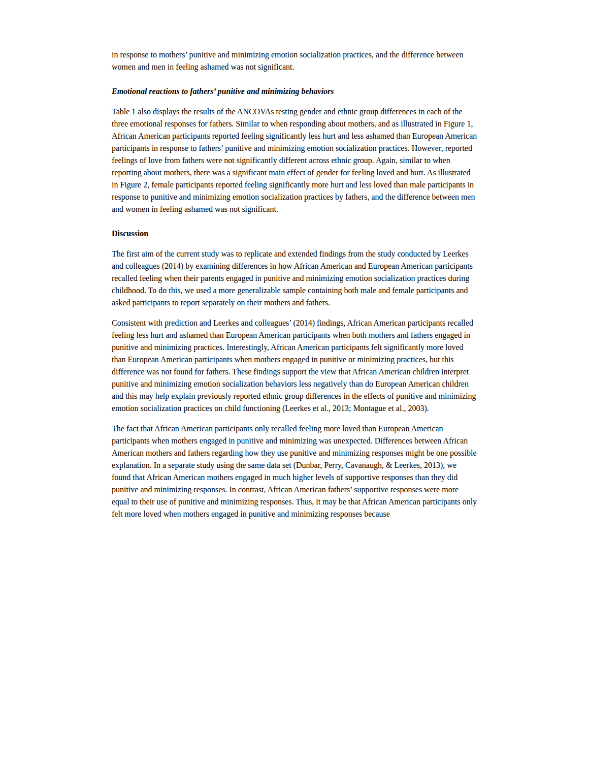in response to mothers’ punitive and minimizing emotion socialization practices, and the difference between women and men in feeling ashamed was not significant.
Emotional reactions to fathers’ punitive and minimizing behaviors
Table 1 also displays the results of the ANCOVAs testing gender and ethnic group differences in each of the three emotional responses for fathers. Similar to when responding about mothers, and as illustrated in Figure 1, African American participants reported feeling significantly less hurt and less ashamed than European American participants in response to fathers’ punitive and minimizing emotion socialization practices. However, reported feelings of love from fathers were not significantly different across ethnic group. Again, similar to when reporting about mothers, there was a significant main effect of gender for feeling loved and hurt. As illustrated in Figure 2, female participants reported feeling significantly more hurt and less loved than male participants in response to punitive and minimizing emotion socialization practices by fathers, and the difference between men and women in feeling ashamed was not significant.
Discussion
The first aim of the current study was to replicate and extended findings from the study conducted by Leerkes and colleagues (2014) by examining differences in how African American and European American participants recalled feeling when their parents engaged in punitive and minimizing emotion socialization practices during childhood. To do this, we used a more generalizable sample containing both male and female participants and asked participants to report separately on their mothers and fathers.
Consistent with prediction and Leerkes and colleagues’ (2014) findings, African American participants recalled feeling less hurt and ashamed than European American participants when both mothers and fathers engaged in punitive and minimizing practices. Interestingly, African American participants felt significantly more loved than European American participants when mothers engaged in punitive or minimizing practices, but this difference was not found for fathers. These findings support the view that African American children interpret punitive and minimizing emotion socialization behaviors less negatively than do European American children and this may help explain previously reported ethnic group differences in the effects of punitive and minimizing emotion socialization practices on child functioning (Leerkes et al., 2013; Montague et al., 2003).
The fact that African American participants only recalled feeling more loved than European American participants when mothers engaged in punitive and minimizing was unexpected. Differences between African American mothers and fathers regarding how they use punitive and minimizing responses might be one possible explanation. In a separate study using the same data set (Dunbar, Perry, Cavanaugh, & Leerkes, 2013), we found that African American mothers engaged in much higher levels of supportive responses than they did punitive and minimizing responses. In contrast, African American fathers’ supportive responses were more equal to their use of punitive and minimizing responses. Thus, it may be that African American participants only felt more loved when mothers engaged in punitive and minimizing responses because